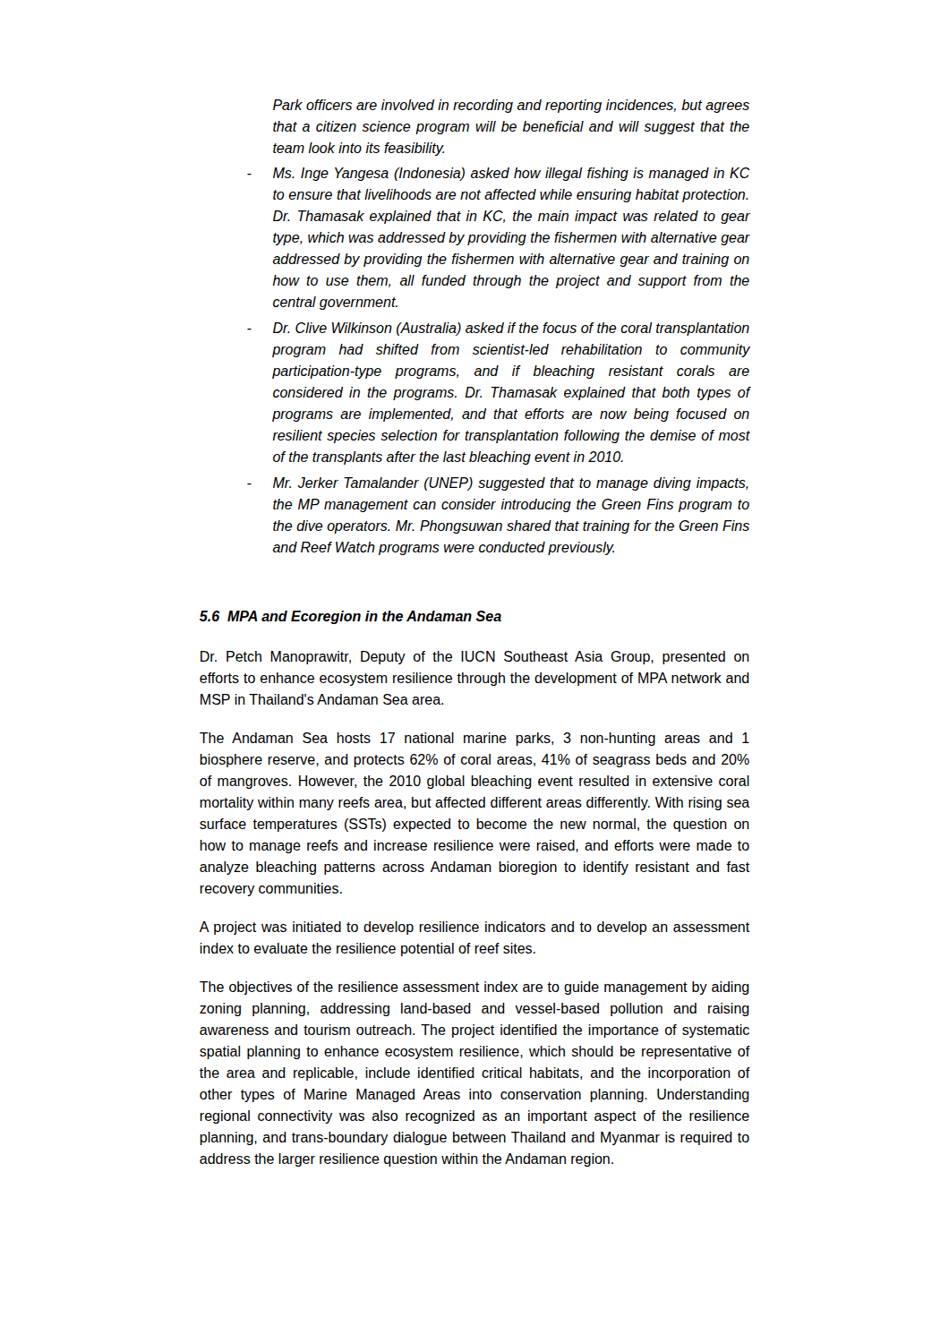Park officers are involved in recording and reporting incidences, but agrees that a citizen science program will be beneficial and will suggest that the team look into its feasibility.
Ms. Inge Yangesa (Indonesia) asked how illegal fishing is managed in KC to ensure that livelihoods are not affected while ensuring habitat protection. Dr. Thamasak explained that in KC, the main impact was related to gear type, which was addressed by providing the fishermen with alternative gear addressed by providing the fishermen with alternative gear and training on how to use them, all funded through the project and support from the central government.
Dr. Clive Wilkinson (Australia) asked if the focus of the coral transplantation program had shifted from scientist-led rehabilitation to community participation-type programs, and if bleaching resistant corals are considered in the programs. Dr. Thamasak explained that both types of programs are implemented, and that efforts are now being focused on resilient species selection for transplantation following the demise of most of the transplants after the last bleaching event in 2010.
Mr. Jerker Tamalander (UNEP) suggested that to manage diving impacts, the MP management can consider introducing the Green Fins program to the dive operators. Mr. Phongsuwan shared that training for the Green Fins and Reef Watch programs were conducted previously.
5.6 MPA and Ecoregion in the Andaman Sea
Dr. Petch Manoprawitr, Deputy of the IUCN Southeast Asia Group, presented on efforts to enhance ecosystem resilience through the development of MPA network and MSP in Thailand's Andaman Sea area.
The Andaman Sea hosts 17 national marine parks, 3 non-hunting areas and 1 biosphere reserve, and protects 62% of coral areas, 41% of seagrass beds and 20% of mangroves. However, the 2010 global bleaching event resulted in extensive coral mortality within many reefs area, but affected different areas differently. With rising sea surface temperatures (SSTs) expected to become the new normal, the question on how to manage reefs and increase resilience were raised, and efforts were made to analyze bleaching patterns across Andaman bioregion to identify resistant and fast recovery communities.
A project was initiated to develop resilience indicators and to develop an assessment index to evaluate the resilience potential of reef sites.
The objectives of the resilience assessment index are to guide management by aiding zoning planning, addressing land-based and vessel-based pollution and raising awareness and tourism outreach. The project identified the importance of systematic spatial planning to enhance ecosystem resilience, which should be representative of the area and replicable, include identified critical habitats, and the incorporation of other types of Marine Managed Areas into conservation planning. Understanding regional connectivity was also recognized as an important aspect of the resilience planning, and trans-boundary dialogue between Thailand and Myanmar is required to address the larger resilience question within the Andaman region.